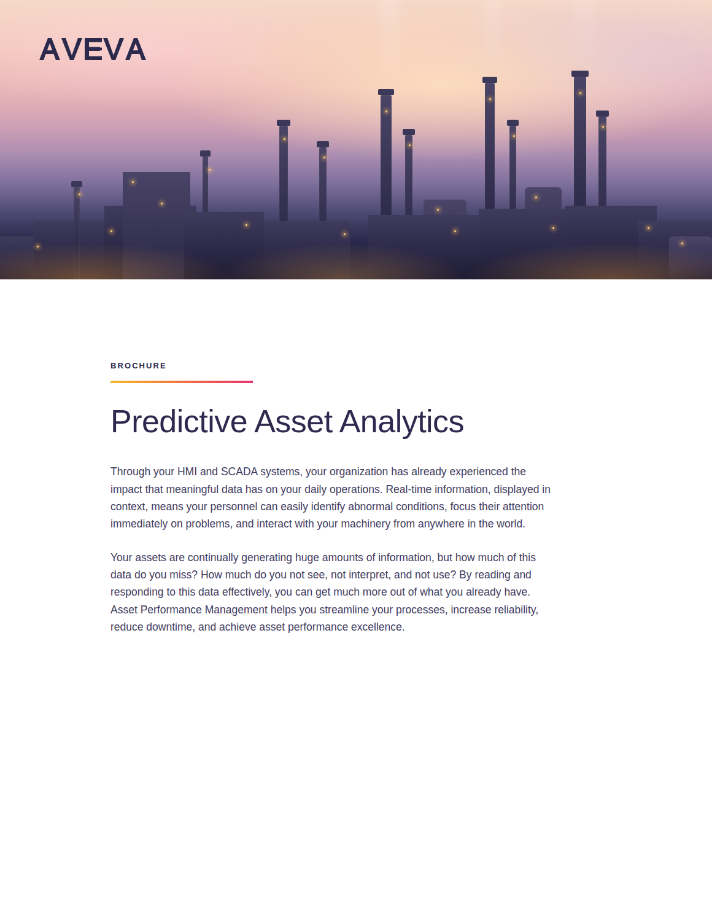Brochure
Predictive Asset Analytics
Through your HMI and SCADA systems, your organization has already experienced the impact that meaningful data has on your daily operations. Real-time information, displayed in context, means your personnel can easily identify abnormal conditions, focus their attention immediately on problems, and interact with your machinery from anywhere in the world.
Your assets are continually generating huge amounts of information, but how much of this data do you miss? How much do you not see, not interpret, and not use? By reading and responding to this data effectively, you can get much more out of what you already have. Asset Performance Management helps you streamline your processes, increase reliability, reduce downtime, and achieve asset performance excellence.